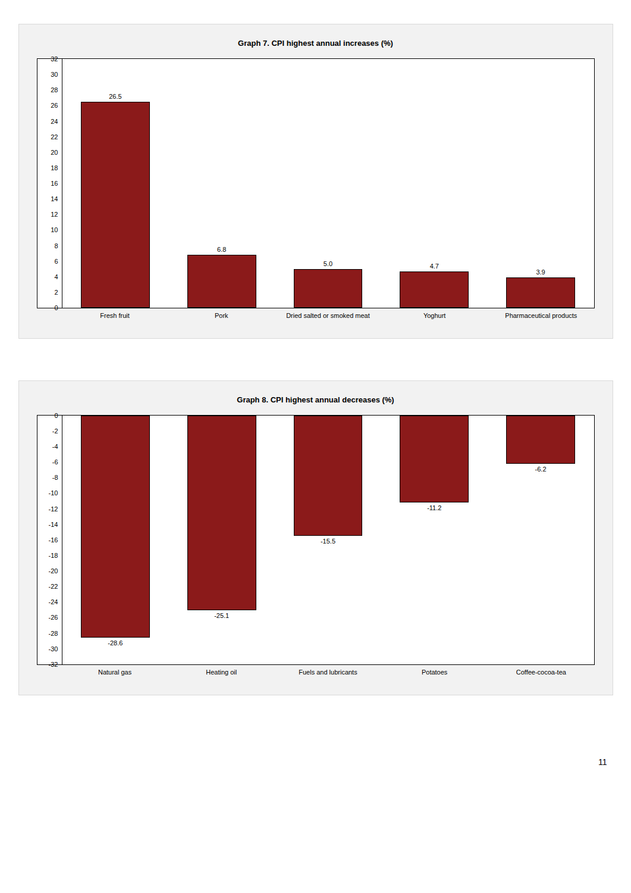Graph 7. CPI highest annual increases (%)
32 30 28 26 24 22 20 18 16 14 12 10 8 6 4 2 0
26.5
6.8
5.0
4.7
3.9
Fresh fruit
Pork
Dried salted or smoked meat
Yoghurt
Pharmaceutical products
Graph 8. CPI highest annual decreases (%)
0 -2 -4 -6 -8 -10 -12 -14 -16 -18 -20 -22 -24 -26 -28 -30 -32
-28.6
-25.1
-15.5
-11.2
-6.2
Natural gas
Heating oil
Fuels and lubricants
Potatoes
Coffee-cocoa-tea
11